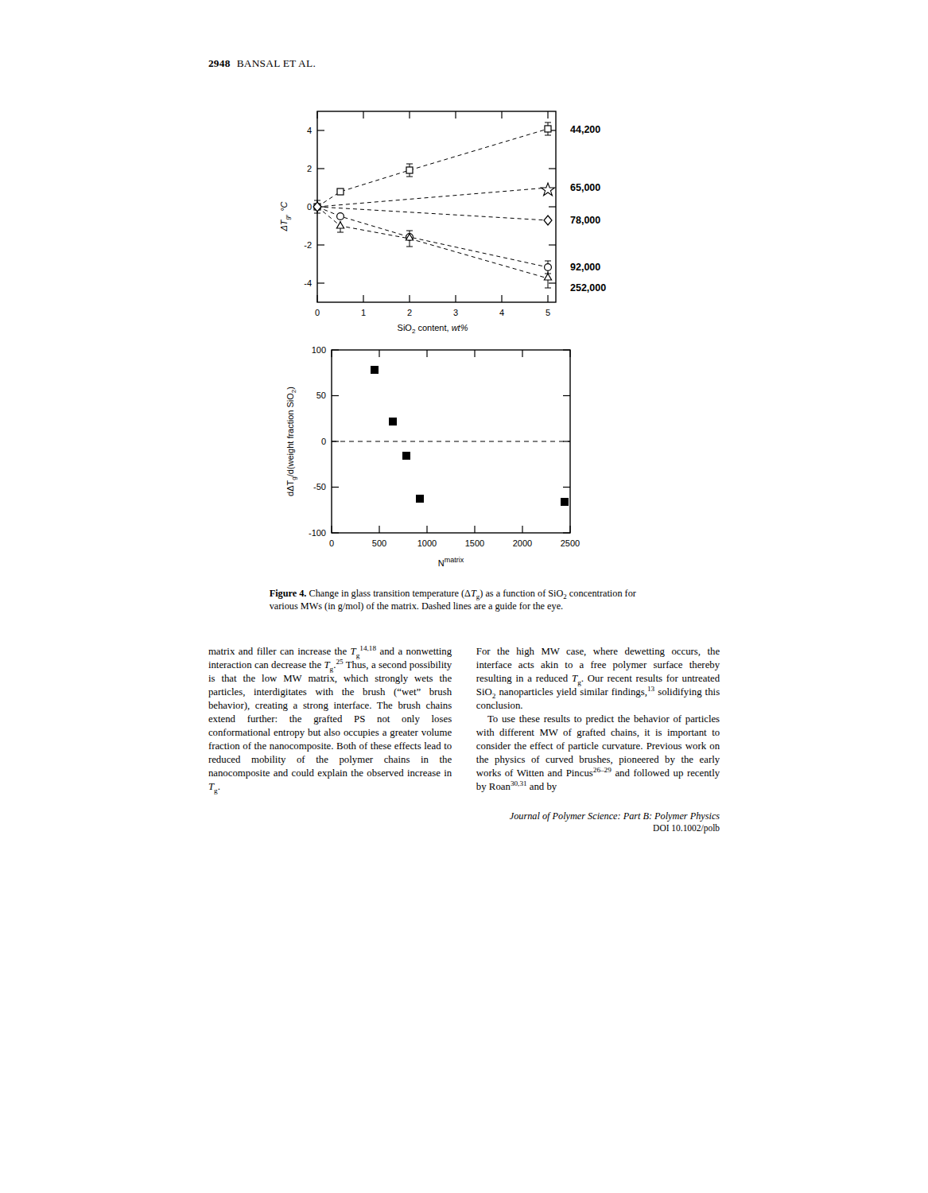2948 BANSAL ET AL.
4 2 0 -2 -4 0 1 2 3 4 5 ΔTg, °C SiO2 content, wt% 44,200 65,000 78,000 92,000 252,000 100 50 0 -50 -100 0 500 1000 1500 2000 2500 dΔTg/d(weight fraction SiO2) Nmatrix
Figure 4. Change in glass transition temperature (ΔTg) as a function of SiO2 concentration for various MWs (in g/mol) of the matrix. Dashed lines are a guide for the eye.
matrix and filler can increase the Tg14,18 and a nonwetting interaction can decrease the Tg.25 Thus, a second possibility is that the low MW matrix, which strongly wets the particles, interdigitates with the brush (“wet” brush behavior), creating a strong interface. The brush chains extend further: the grafted PS not only loses conformational entropy but also occupies a greater volume fraction of the nanocomposite. Both of these effects lead to reduced mobility of the polymer chains in the nanocomposite and could explain the observed increase in Tg.
For the high MW case, where dewetting occurs, the interface acts akin to a free polymer surface thereby resulting in a reduced Tg. Our recent results for untreated SiO2 nanoparticles yield similar findings,13 solidifying this conclusion.
To use these results to predict the behavior of particles with different MW of grafted chains, it is important to consider the effect of particle curvature. Previous work on the physics of curved brushes, pioneered by the early works of Witten and Pincus26–29 and followed up recently by Roan30,31 and by
Journal of Polymer Science: Part B: Polymer Physics
DOI 10.1002/polb